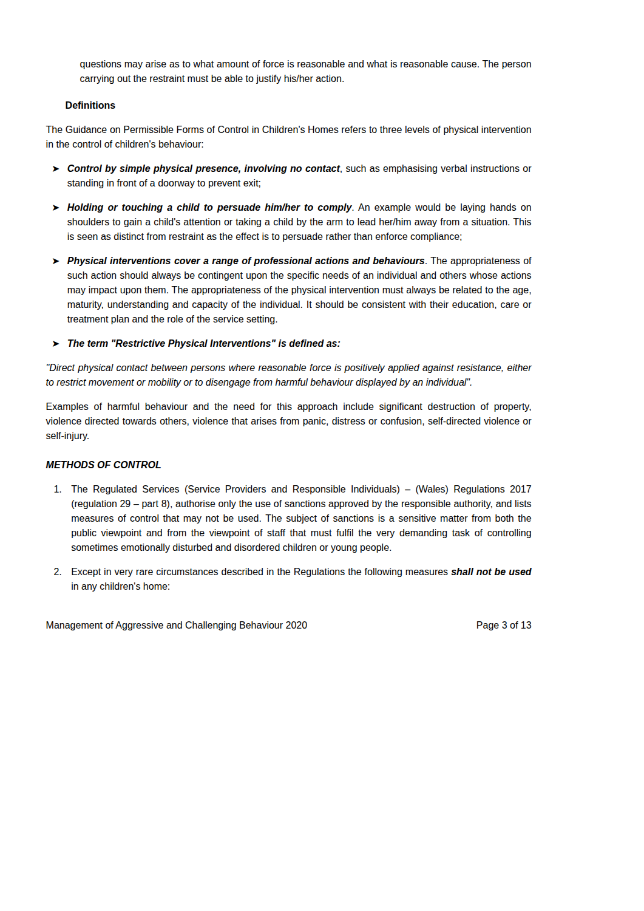questions may arise as to what amount of force is reasonable and what is reasonable cause. The person carrying out the restraint must be able to justify his/her action.
Definitions
The Guidance on Permissible Forms of Control in Children's Homes refers to three levels of physical intervention in the control of children's behaviour:
Control by simple physical presence, involving no contact, such as emphasising verbal instructions or standing in front of a doorway to prevent exit;
Holding or touching a child to persuade him/her to comply. An example would be laying hands on shoulders to gain a child's attention or taking a child by the arm to lead her/him away from a situation. This is seen as distinct from restraint as the effect is to persuade rather than enforce compliance;
Physical interventions cover a range of professional actions and behaviours. The appropriateness of such action should always be contingent upon the specific needs of an individual and others whose actions may impact upon them. The appropriateness of the physical intervention must always be related to the age, maturity, understanding and capacity of the individual. It should be consistent with their education, care or treatment plan and the role of the service setting.
The term "Restrictive Physical Interventions" is defined as:
"Direct physical contact between persons where reasonable force is positively applied against resistance, either to restrict movement or mobility or to disengage from harmful behaviour displayed by an individual".
Examples of harmful behaviour and the need for this approach include significant destruction of property, violence directed towards others, violence that arises from panic, distress or confusion, self-directed violence or self-injury.
METHODS OF CONTROL
The Regulated Services (Service Providers and Responsible Individuals) – (Wales) Regulations 2017 (regulation 29 – part 8), authorise only the use of sanctions approved by the responsible authority, and lists measures of control that may not be used. The subject of sanctions is a sensitive matter from both the public viewpoint and from the viewpoint of staff that must fulfil the very demanding task of controlling sometimes emotionally disturbed and disordered children or young people.
Except in very rare circumstances described in the Regulations the following measures shall not be used in any children's home:
Management of Aggressive and Challenging Behaviour 2020 Page 3 of 13